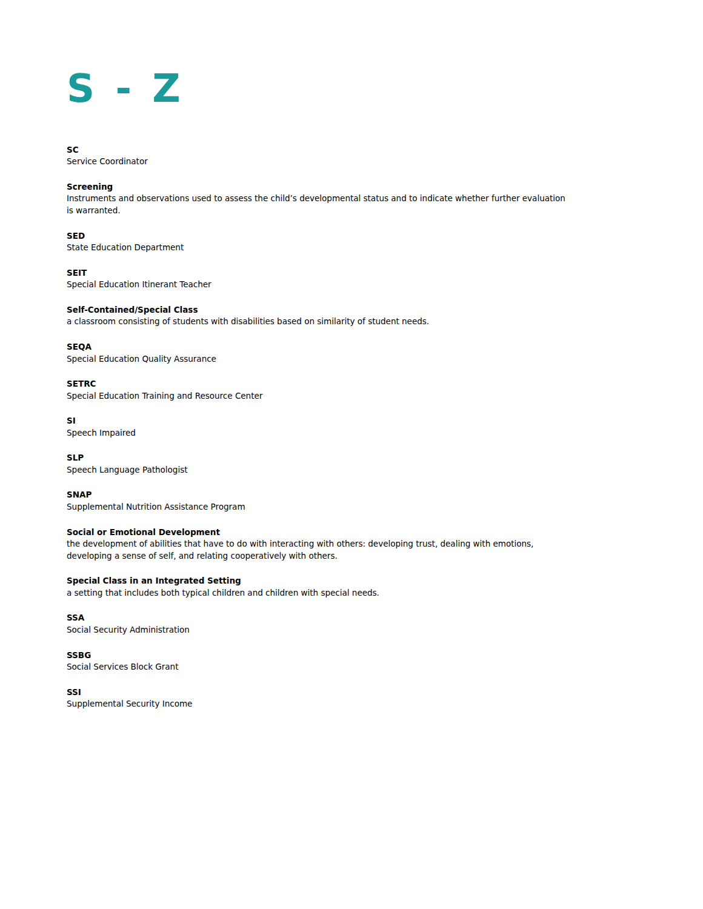S - Z
SC
Service Coordinator
Screening
Instruments and observations used to assess the child’s developmental status and to indicate whether further evaluation is warranted.
SED
State Education Department
SEIT
Special Education Itinerant Teacher
Self-Contained/Special Class
a classroom consisting of students with disabilities based on similarity of student needs.
SEQA
Special Education Quality Assurance
SETRC
Special Education Training and Resource Center
SI
Speech Impaired
SLP
Speech Language Pathologist
SNAP
Supplemental Nutrition Assistance Program
Social or Emotional Development
the development of abilities that have to do with interacting with others: developing trust, dealing with emotions, developing a sense of self, and relating cooperatively with others.
Special Class in an Integrated Setting
a setting that includes both typical children and children with special needs.
SSA
Social Security Administration
SSBG
Social Services Block Grant
SSI
Supplemental Security Income